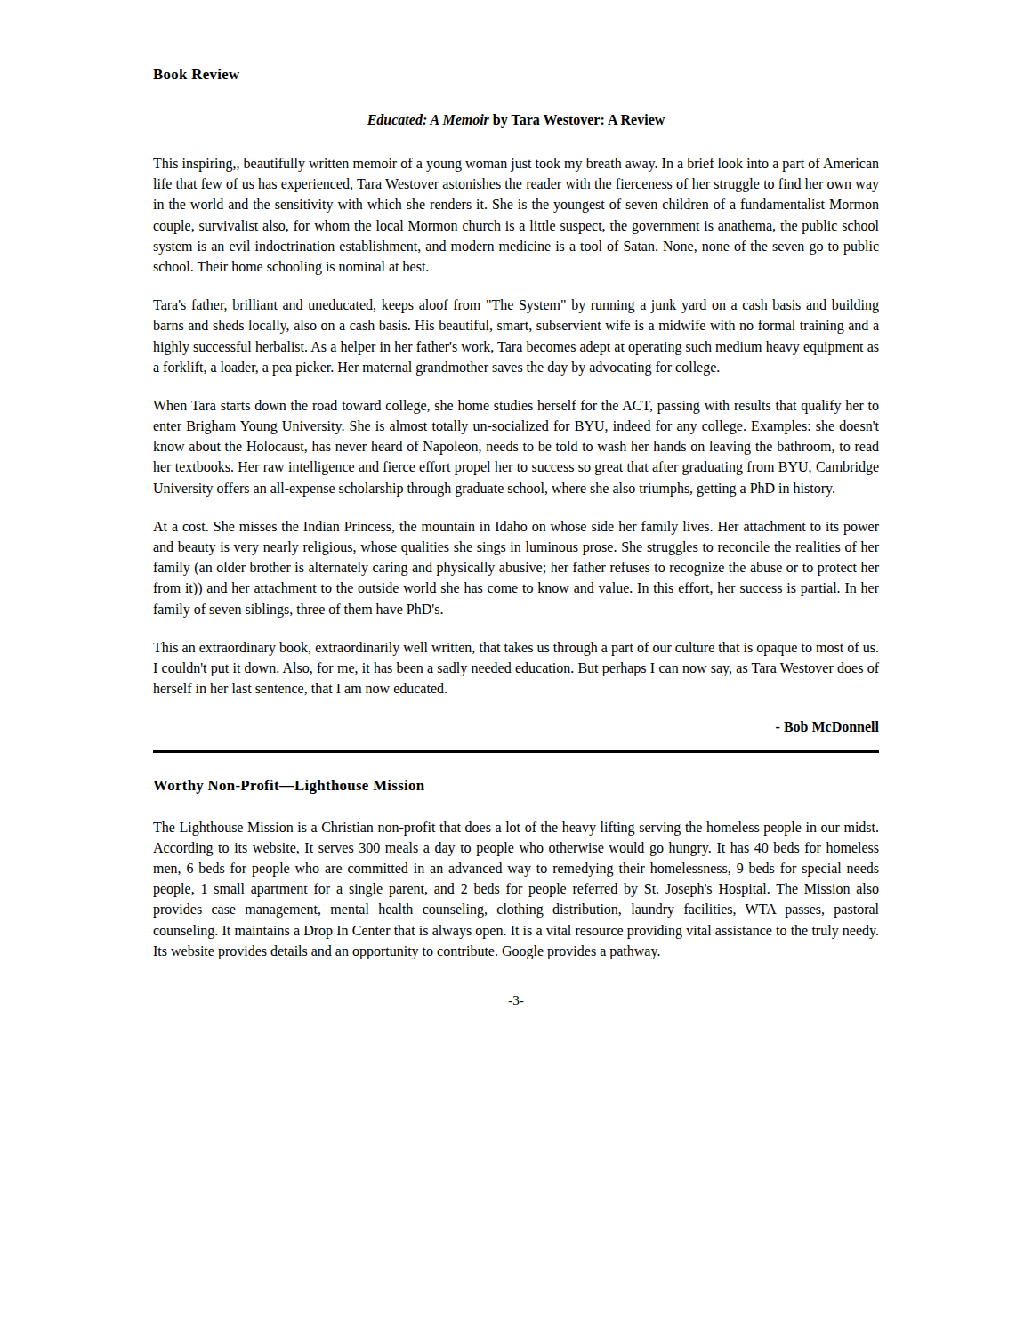Book Review
Educated: A Memoir by Tara Westover: A Review
This inspiring,, beautifully written memoir of a young woman just took my breath away. In a brief look into a part of American life that few of us has experienced, Tara Westover astonishes the reader with the fierceness of her struggle to find her own way in the world and the sensitivity with which she renders it. She is the youngest of seven children of a fundamentalist Mormon couple, survivalist also, for whom the local Mormon church is a little suspect, the government is anathema, the public school system is an evil indoctrination establishment, and modern medicine is a tool of Satan. None, none of the seven go to public school. Their home schooling is nominal at best.
Tara's father, brilliant and uneducated, keeps aloof from "The System" by running a junk yard on a cash basis and building barns and sheds locally, also on a cash basis. His beautiful, smart, subservient wife is a midwife with no formal training and a highly successful herbalist. As a helper in her father's work, Tara becomes adept at operating such medium heavy equipment as a forklift, a loader, a pea picker. Her maternal grandmother saves the day by advocating for college.
When Tara starts down the road toward college, she home studies herself for the ACT, passing with results that qualify her to enter Brigham Young University. She is almost totally un-socialized for BYU, indeed for any college. Examples: she doesn't know about the Holocaust, has never heard of Napoleon, needs to be told to wash her hands on leaving the bathroom, to read her textbooks. Her raw intelligence and fierce effort propel her to success so great that after graduating from BYU, Cambridge University offers an all-expense scholarship through graduate school, where she also triumphs, getting a PhD in history.
At a cost. She misses the Indian Princess, the mountain in Idaho on whose side her family lives. Her attachment to its power and beauty is very nearly religious, whose qualities she sings in luminous prose. She struggles to reconcile the realities of her family (an older brother is alternately caring and physically abusive; her father refuses to recognize the abuse or to protect her from it)) and her attachment to the outside world she has come to know and value. In this effort, her success is partial. In her family of seven siblings, three of them have PhD's.
This an extraordinary book, extraordinarily well written, that takes us through a part of our culture that is opaque to most of us. I couldn't put it down. Also, for me, it has been a sadly needed education. But perhaps I can now say, as Tara Westover does of herself in her last sentence, that I am now educated.
- Bob McDonnell
Worthy Non-Profit—Lighthouse Mission
The Lighthouse Mission is a Christian non-profit that does a lot of the heavy lifting serving the homeless people in our midst. According to its website, It serves 300 meals a day to people who otherwise would go hungry. It has 40 beds for homeless men, 6 beds for people who are committed in an advanced way to remedying their homelessness, 9 beds for special needs people, 1 small apartment for a single parent, and 2 beds for people referred by St. Joseph's Hospital. The Mission also provides case management, mental health counseling, clothing distribution, laundry facilities, WTA passes, pastoral counseling. It maintains a Drop In Center that is always open. It is a vital resource providing vital assistance to the truly needy. Its website provides details and an opportunity to contribute. Google provides a pathway.
-3-